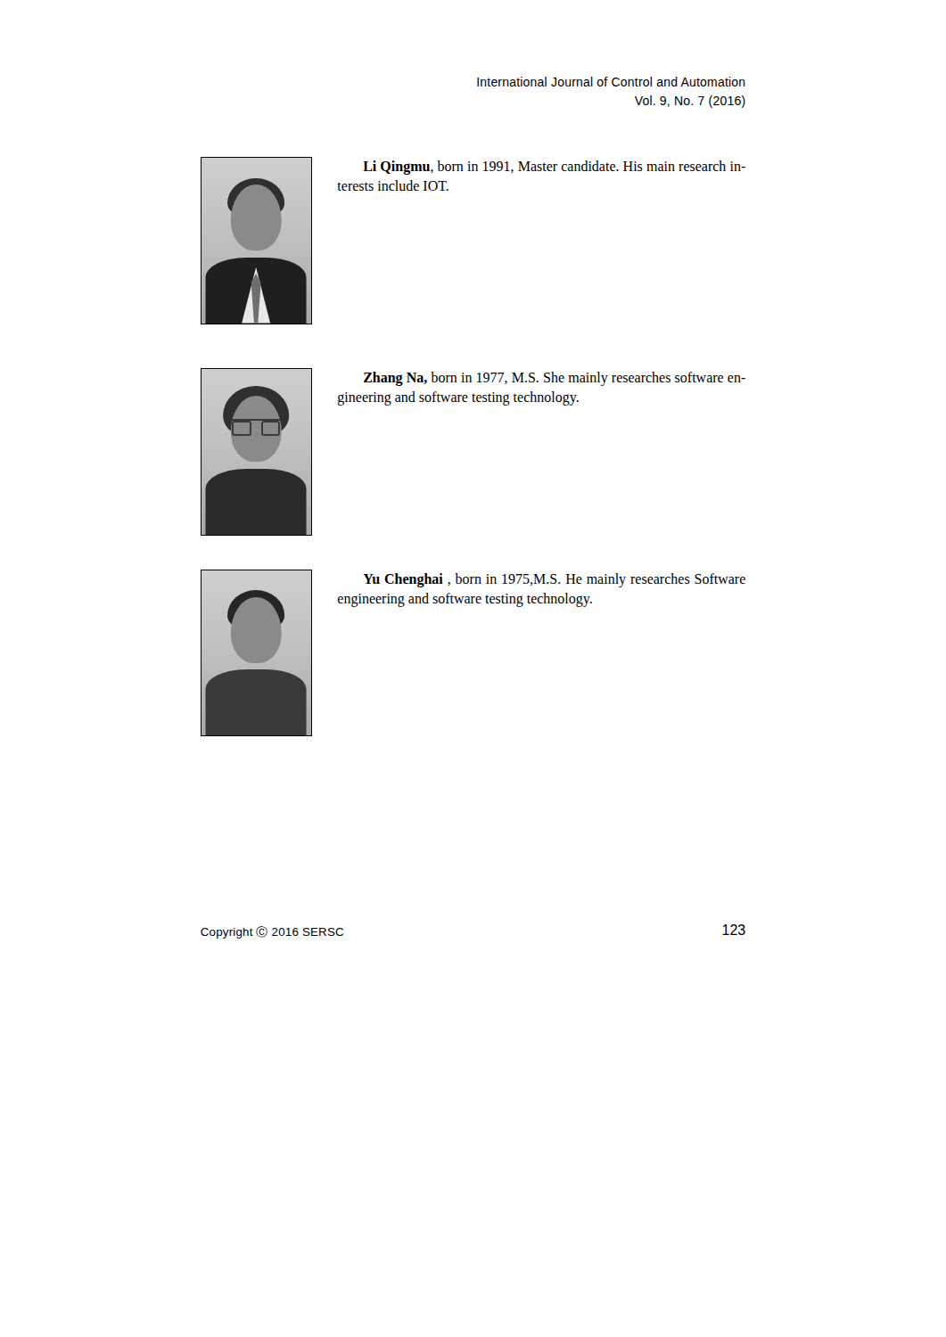International Journal of Control and Automation Vol. 9, No. 7 (2016)
Li Qingmu, born in 1991, Master candidate. His main research interests include IOT.
Zhang Na, born in 1977, M.S. She mainly researches software engineering and software testing technology.
Yu Chenghai , born in 1975,M.S. He mainly researches Software engineering and software testing technology.
Copyright Ⓒ 2016 SERSC
123